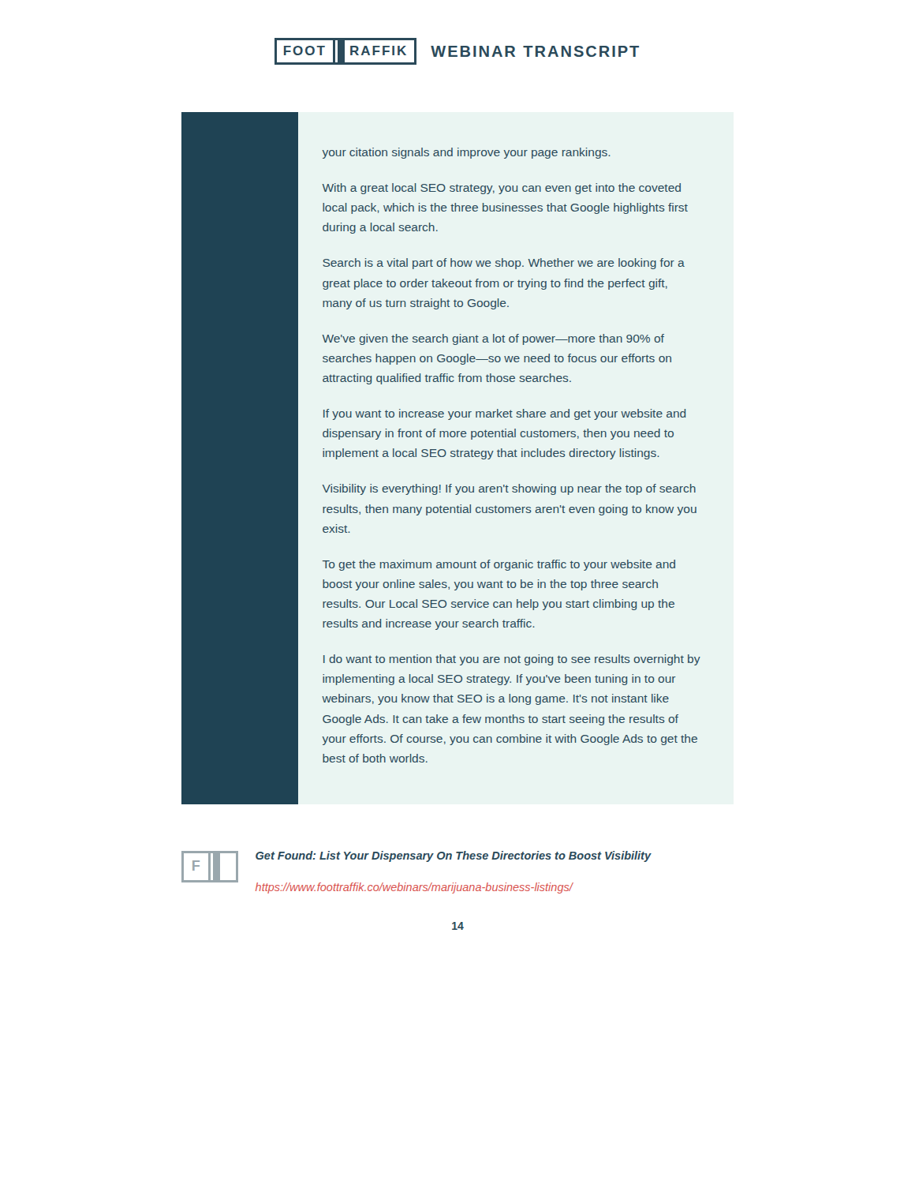FOOT RAFFIK
Webinar Transcript
your citation signals and improve your page rankings.
With a great local SEO strategy, you can even get into the coveted local pack, which is the three businesses that Google highlights first during a local search.
Search is a vital part of how we shop. Whether we are looking for a great place to order takeout from or trying to find the perfect gift, many of us turn straight to Google.
We've given the search giant a lot of power—more than 90% of searches happen on Google—so we need to focus our efforts on attracting qualified traffic from those searches.
If you want to increase your market share and get your website and dispensary in front of more potential customers, then you need to implement a local SEO strategy that includes directory listings.
Visibility is everything! If you aren't showing up near the top of search results, then many potential customers aren't even going to know you exist.
To get the maximum amount of organic traffic to your website and boost your online sales, you want to be in the top three search results. Our Local SEO service can help you start climbing up the results and increase your search traffic.
I do want to mention that you are not going to see results overnight by implementing a local SEO strategy. If you've been tuning in to our webinars, you know that SEO is a long game. It's not instant like Google Ads. It can take a few months to start seeing the results of your efforts. Of course, you can combine it with Google Ads to get the best of both worlds.
F
Get Found: List Your Dispensary On These Directories to Boost Visibility
https://www.foottraffik.co/webinars/marijuana-business-listings/
14